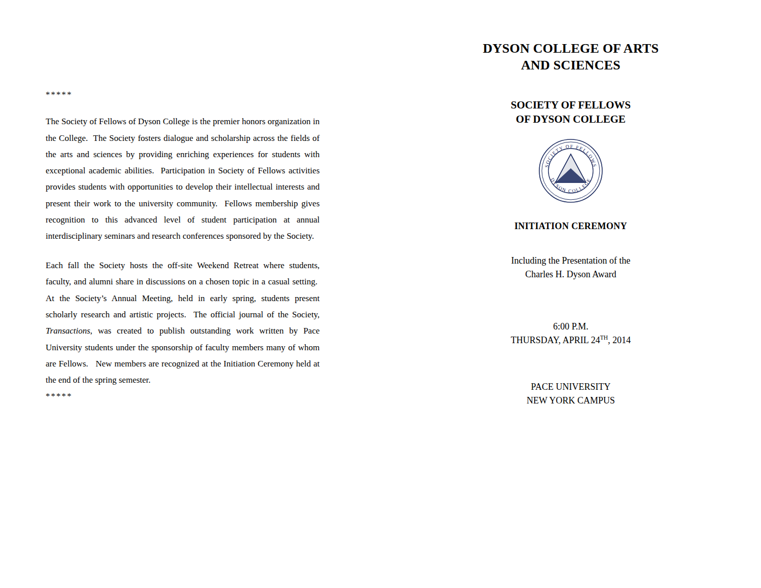*****
The Society of Fellows of Dyson College is the premier honors organization in the College. The Society fosters dialogue and scholarship across the fields of the arts and sciences by providing enriching experiences for students with exceptional academic abilities. Participation in Society of Fellows activities provides students with opportunities to develop their intellectual interests and present their work to the university community. Fellows membership gives recognition to this advanced level of student participation at annual interdisciplinary seminars and research conferences sponsored by the Society.
Each fall the Society hosts the off-site Weekend Retreat where students, faculty, and alumni share in discussions on a chosen topic in a casual setting. At the Society’s Annual Meeting, held in early spring, students present scholarly research and artistic projects. The official journal of the Society, Transactions, was created to publish outstanding work written by Pace University students under the sponsorship of faculty members many of whom are Fellows. New members are recognized at the Initiation Ceremony held at the end of the spring semester.
*****
Dyson College of Arts
and Sciences
Society of Fellows
of Dyson College
SOCIETY OF FELLOWS DYSON COLLEGE
Initiation Ceremony
Including the Presentation of the
Charles H. Dyson Award
6:00 P.M.
Thursday, April 24th, 2014
Pace University
New York Campus